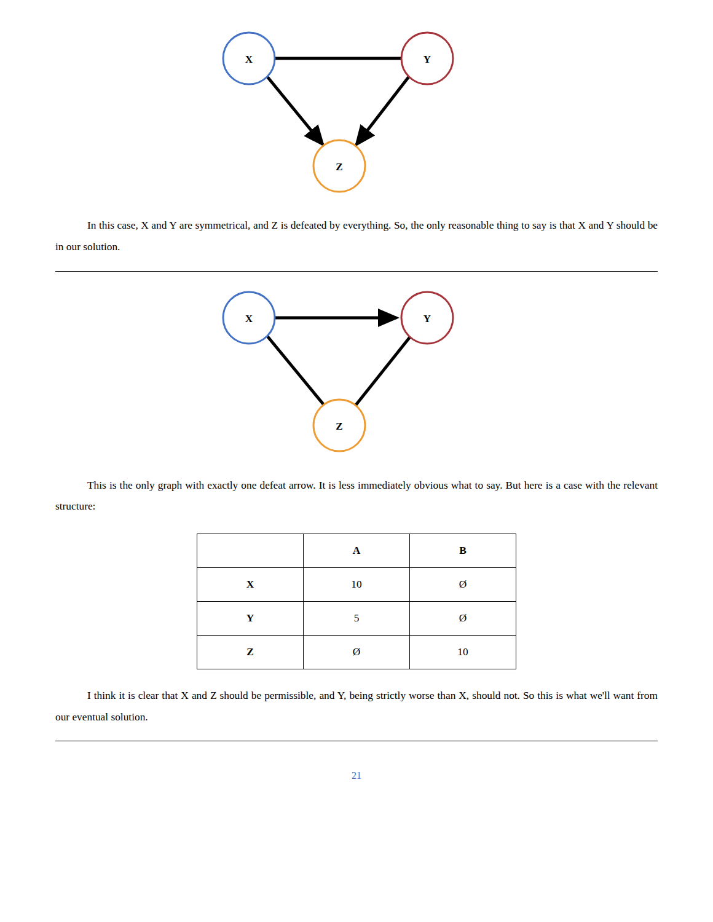X Y Z
In this case, X and Y are symmetrical, and Z is defeated by everything. So, the only reasonable thing to say is that X and Y should be in our solution.
X Y Z
This is the only graph with exactly one defeat arrow. It is less immediately obvious what to say. But here is a case with the relevant structure:
| | A | B |
| --- | --- | --- |
| X | 10 | Ø |
| Y | 5 | Ø |
| Z | Ø | 10 |
I think it is clear that X and Z should be permissible, and Y, being strictly worse than X, should not. So this is what we'll want from our eventual solution.
21